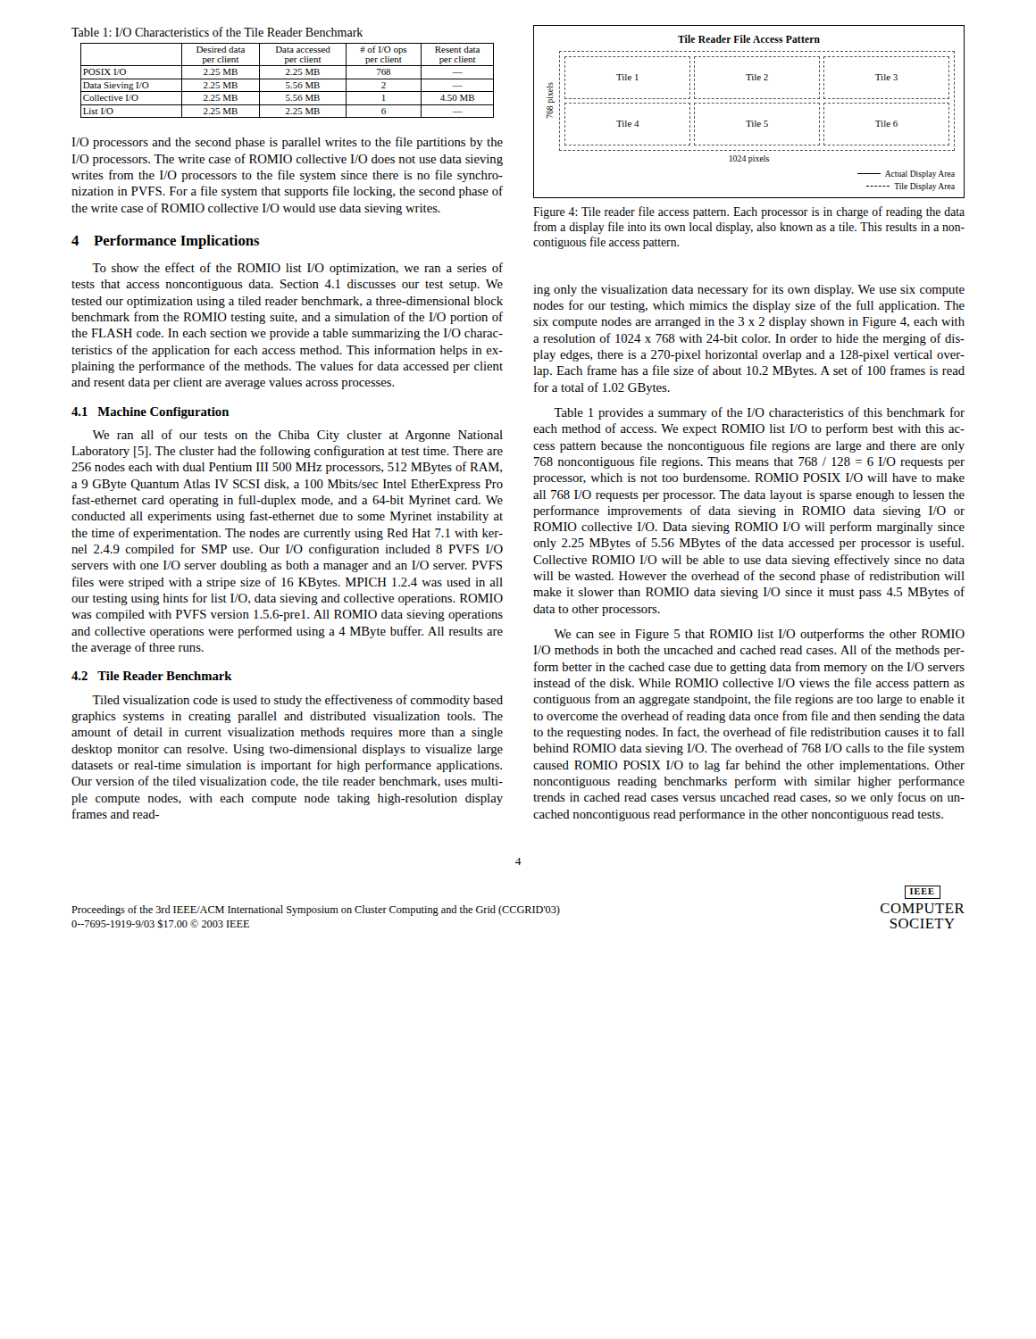Table 1: I/O Characteristics of the Tile Reader Benchmark
| | Desired data per client | Data accessed per client | # of I/O ops per client | Resent data per client |
| --- | --- | --- | --- | --- |
| POSIX I/O | 2.25 MB | 2.25 MB | 768 | — |
| Data Sieving I/O | 2.25 MB | 5.56 MB | 2 | — |
| Collective I/O | 2.25 MB | 5.56 MB | 1 | 4.50 MB |
| List I/O | 2.25 MB | 2.25 MB | 6 | — |
I/O processors and the second phase is parallel writes to the file partitions by the I/O processors. The write case of ROMIO collective I/O does not use data sieving writes from the I/O processors to the file system since there is no file synchronization in PVFS. For a file system that supports file locking, the second phase of the write case of ROMIO collective I/O would use data sieving writes.
4 Performance Implications
To show the effect of the ROMIO list I/O optimization, we ran a series of tests that access noncontiguous data. Section 4.1 discusses our test setup. We tested our optimization using a tiled reader benchmark, a three-dimensional block benchmark from the ROMIO testing suite, and a simulation of the I/O portion of the FLASH code. In each section we provide a table summarizing the I/O characteristics of the application for each access method. This information helps in explaining the performance of the methods. The values for data accessed per client and resent data per client are average values across processes.
4.1 Machine Configuration
We ran all of our tests on the Chiba City cluster at Argonne National Laboratory [5]. The cluster had the following configuration at test time. There are 256 nodes each with dual Pentium III 500 MHz processors, 512 MBytes of RAM, a 9 GByte Quantum Atlas IV SCSI disk, a 100 Mbits/sec Intel EtherExpress Pro fast-ethernet card operating in full-duplex mode, and a 64-bit Myrinet card. We conducted all experiments using fast-ethernet due to some Myrinet instability at the time of experimentation. The nodes are currently using Red Hat 7.1 with kernel 2.4.9 compiled for SMP use. Our I/O configuration included 8 PVFS I/O servers with one I/O server doubling as both a manager and an I/O server. PVFS files were striped with a stripe size of 16 KBytes. MPICH 1.2.4 was used in all our testing using hints for list I/O, data sieving and collective operations. ROMIO was compiled with PVFS version 1.5.6-pre1. All ROMIO data sieving operations and collective operations were performed using a 4 MByte buffer. All results are the average of three runs.
4.2 Tile Reader Benchmark
Tiled visualization code is used to study the effectiveness of commodity based graphics systems in creating parallel and distributed visualization tools. The amount of detail in current visualization methods requires more than a single desktop monitor can resolve. Using two-dimensional displays to visualize large datasets or real-time simulation is important for high performance applications. Our version of the tiled visualization code, the tile reader benchmark, uses multiple compute nodes, with each compute node taking high-resolution display frames and read-
Tile Reader File Access Pattern
768 pixels
Tile 1
Tile 2
Tile 3
Tile 4
Tile 5
Tile 6
1024 pixels
Actual Display Area
Tile Display Area
Figure 4: Tile reader file access pattern. Each processor is in charge of reading the data from a display file into its own local display, also known as a tile. This results in a noncontiguous file access pattern.
ing only the visualization data necessary for its own display. We use six compute nodes for our testing, which mimics the display size of the full application. The six compute nodes are arranged in the 3 x 2 display shown in Figure 4, each with a resolution of 1024 x 768 with 24-bit color. In order to hide the merging of display edges, there is a 270-pixel horizontal overlap and a 128-pixel vertical overlap. Each frame has a file size of about 10.2 MBytes. A set of 100 frames is read for a total of 1.02 GBytes.
Table 1 provides a summary of the I/O characteristics of this benchmark for each method of access. We expect ROMIO list I/O to perform best with this access pattern because the noncontiguous file regions are large and there are only 768 noncontiguous file regions. This means that 768 / 128 = 6 I/O requests per processor, which is not too burdensome. ROMIO POSIX I/O will have to make all 768 I/O requests per processor. The data layout is sparse enough to lessen the performance improvements of data sieving in ROMIO data sieving I/O or ROMIO collective I/O. Data sieving ROMIO I/O will perform marginally since only 2.25 MBytes of 5.56 MBytes of the data accessed per processor is useful. Collective ROMIO I/O will be able to use data sieving effectively since no data will be wasted. However the overhead of the second phase of redistribution will make it slower than ROMIO data sieving I/O since it must pass 4.5 MBytes of data to other processors.
We can see in Figure 5 that ROMIO list I/O outperforms the other ROMIO I/O methods in both the uncached and cached read cases. All of the methods perform better in the cached case due to getting data from memory on the I/O servers instead of the disk. While ROMIO collective I/O views the file access pattern as contiguous from an aggregate standpoint, the file regions are too large to enable it to overcome the overhead of reading data once from file and then sending the data to the requesting nodes. In fact, the overhead of file redistribution causes it to fall behind ROMIO data sieving I/O. The overhead of 768 I/O calls to the file system caused ROMIO POSIX I/O to lag far behind the other implementations. Other noncontiguous reading benchmarks perform with similar higher performance trends in cached read cases versus uncached read cases, so we only focus on uncached noncontiguous read performance in the other noncontiguous read tests.
4
Proceedings of the 3rd IEEE/ACM International Symposium on Cluster Computing and the Grid (CCGRID'03)
0--7695-1919-9/03 $17.00 © 2003 IEEE
IEEE
COMPUTER
SOCIETY